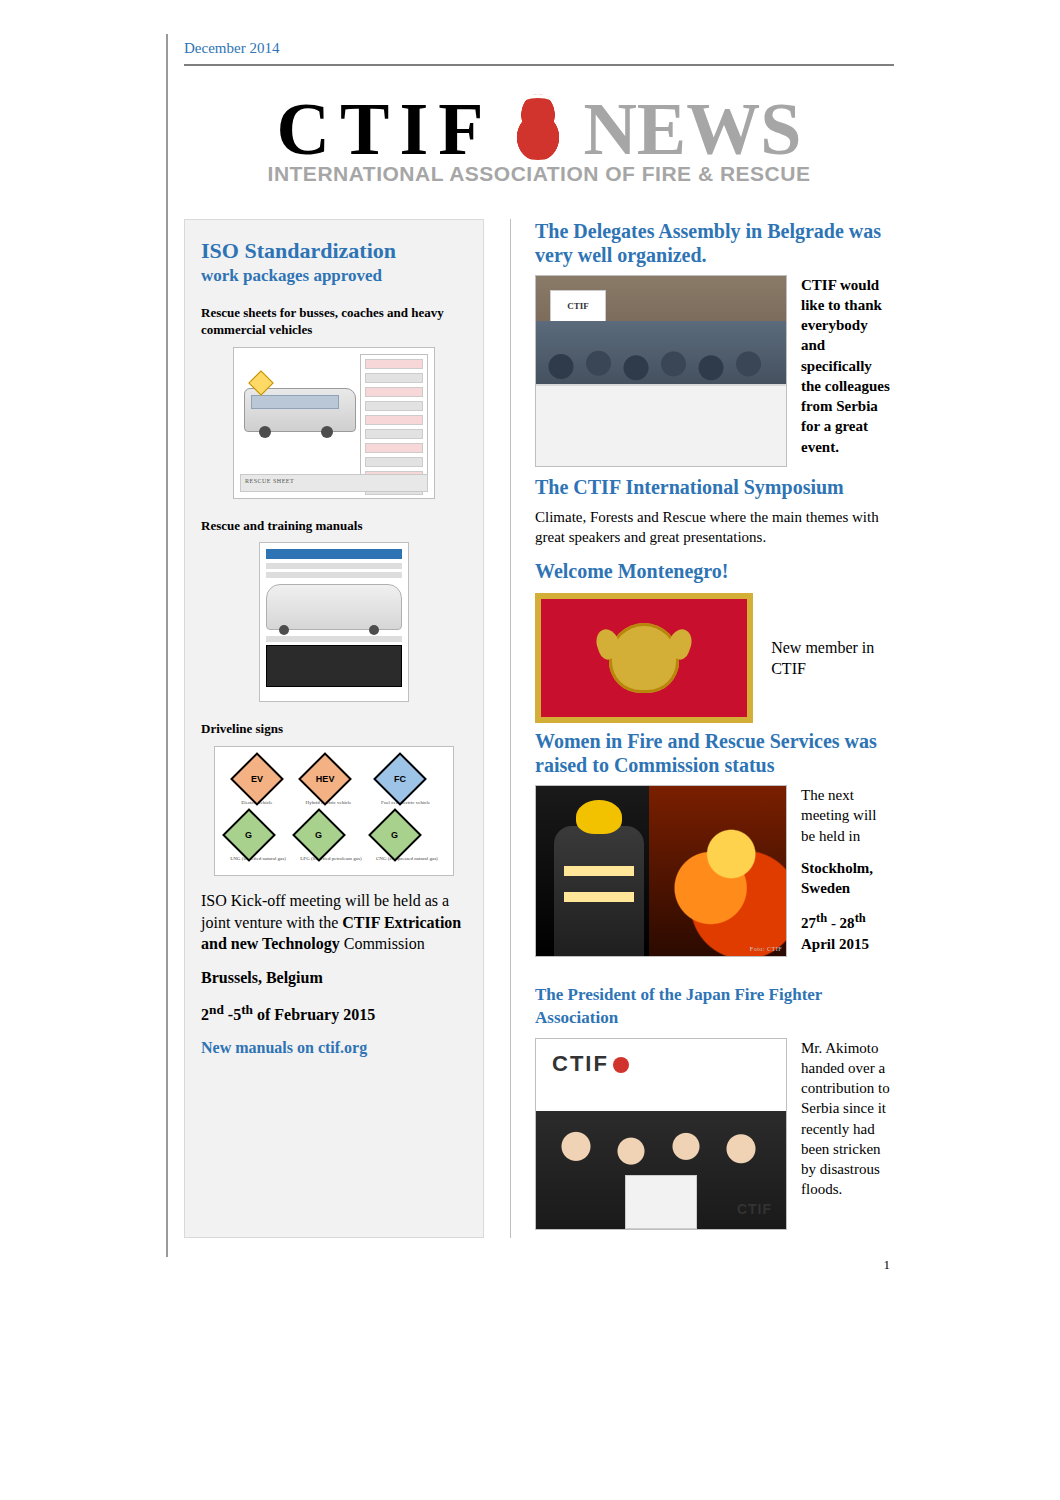December 2014
CTIF NEWS
INTERNATIONAL ASSOCIATION OF FIRE & RESCUE
ISO Standardization
work packages approved
Rescue sheets for busses, coaches and heavy commercial vehicles
Rescue and training manuals
Driveline signs
EV
Electric vehicle
HEV
Hybrid electric vehicle
FC
Fuel cell electric vehicle
G
LNG (liquefied natural gas)
G
LPG (liquefied petroleum gas)
G
CNG (compressed natural gas)
ISO Kick-off meeting will be held as a joint venture with the CTIF Extrication and new Technology Commission
Brussels, Belgium
2nd -5th of February 2015
New manuals on ctif.org
The Delegates Assembly in Belgrade was very well organized.
CTIF
CTIF would like to thank everybody and specifically the colleagues from Serbia for a great event.
The CTIF International Symposium
Climate, Forests and Rescue where the main themes with great speakers and great presentations.
Welcome Montenegro!
New member in CTIF
Women in Fire and Rescue Services was raised to Commission status
Foto: CTIF
The next meeting will be held in
Stockholm, Sweden
27th - 28th April 2015
The President of the Japan Fire Fighter Association
CTIF
CTIF
Mr. Akimoto handed over a contribution to Serbia since it recently had been stricken by disastrous floods.
1